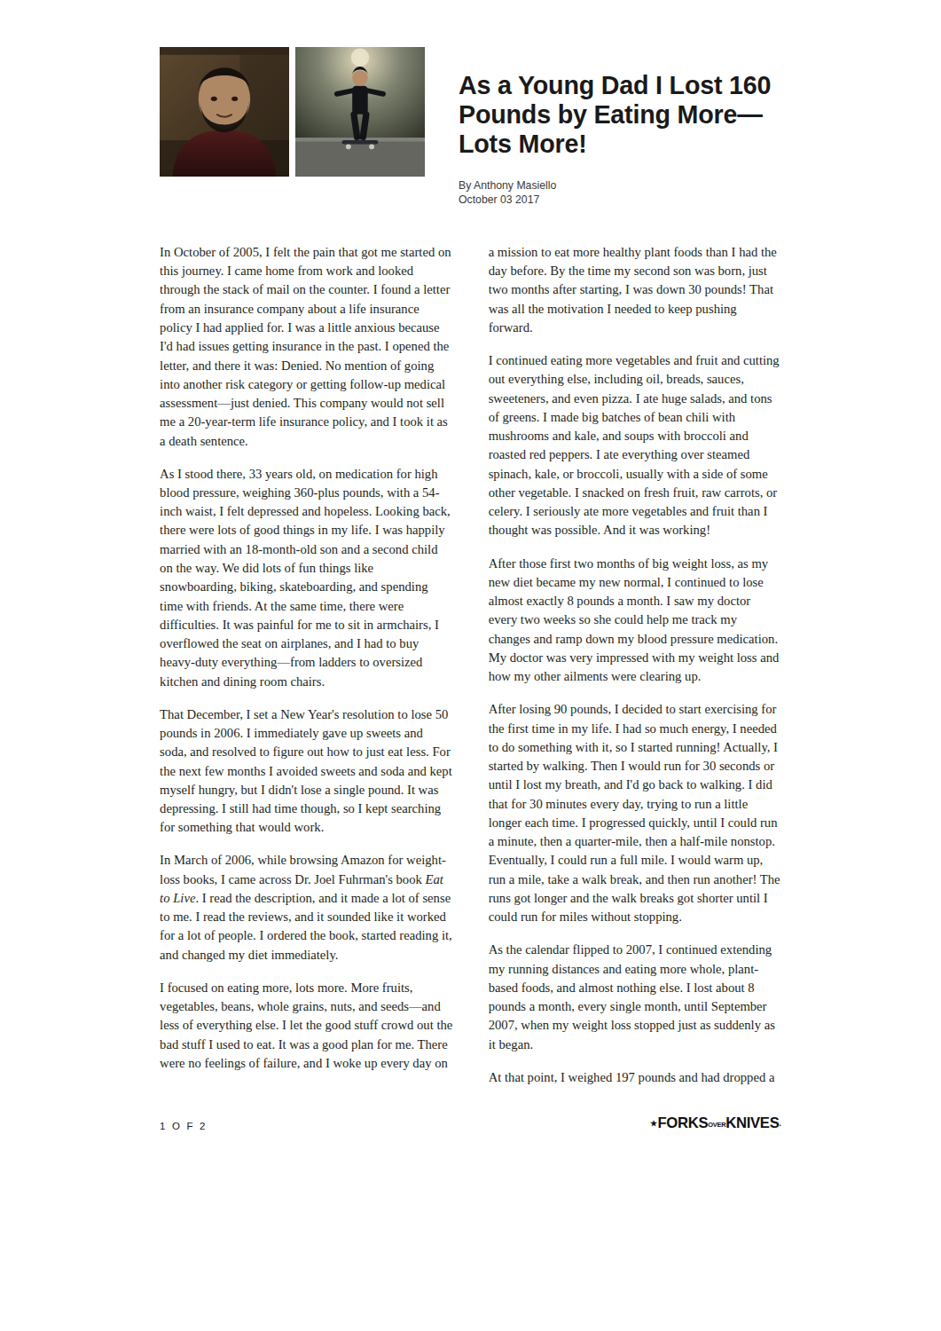As a Young Dad I Lost 160 Pounds by Eating More—Lots More!
By Anthony Masiello
October 03 2017
In October of 2005, I felt the pain that got me started on this journey. I came home from work and looked through the stack of mail on the counter. I found a letter from an insurance company about a life insurance policy I had applied for. I was a little anxious because I'd had issues getting insurance in the past. I opened the letter, and there it was: Denied. No mention of going into another risk category or getting follow-up medical assessment—just denied. This company would not sell me a 20-year-term life insurance policy, and I took it as a death sentence.
As I stood there, 33 years old, on medication for high blood pressure, weighing 360-plus pounds, with a 54-inch waist, I felt depressed and hopeless. Looking back, there were lots of good things in my life. I was happily married with an 18-month-old son and a second child on the way. We did lots of fun things like snowboarding, biking, skateboarding, and spending time with friends. At the same time, there were difficulties. It was painful for me to sit in armchairs, I overflowed the seat on airplanes, and I had to buy heavy-duty everything—from ladders to oversized kitchen and dining room chairs.
That December, I set a New Year's resolution to lose 50 pounds in 2006. I immediately gave up sweets and soda, and resolved to figure out how to just eat less. For the next few months I avoided sweets and soda and kept myself hungry, but I didn't lose a single pound. It was depressing. I still had time though, so I kept searching for something that would work.
In March of 2006, while browsing Amazon for weight-loss books, I came across Dr. Joel Fuhrman's book Eat to Live. I read the description, and it made a lot of sense to me. I read the reviews, and it sounded like it worked for a lot of people. I ordered the book, started reading it, and changed my diet immediately.
I focused on eating more, lots more. More fruits, vegetables, beans, whole grains, nuts, and seeds—and less of everything else. I let the good stuff crowd out the bad stuff I used to eat. It was a good plan for me. There were no feelings of failure, and I woke up every day on a mission to eat more healthy plant foods than I had the day before. By the time my second son was born, just two months after starting, I was down 30 pounds! That was all the motivation I needed to keep pushing forward.
I continued eating more vegetables and fruit and cutting out everything else, including oil, breads, sauces, sweeteners, and even pizza. I ate huge salads, and tons of greens. I made big batches of bean chili with mushrooms and kale, and soups with broccoli and roasted red peppers. I ate everything over steamed spinach, kale, or broccoli, usually with a side of some other vegetable. I snacked on fresh fruit, raw carrots, or celery. I seriously ate more vegetables and fruit than I thought was possible. And it was working!
After those first two months of big weight loss, as my new diet became my new normal, I continued to lose almost exactly 8 pounds a month. I saw my doctor every two weeks so she could help me track my changes and ramp down my blood pressure medication. My doctor was very impressed with my weight loss and how my other ailments were clearing up.
After losing 90 pounds, I decided to start exercising for the first time in my life. I had so much energy, I needed to do something with it, so I started running! Actually, I started by walking. Then I would run for 30 seconds or until I lost my breath, and I'd go back to walking. I did that for 30 minutes every day, trying to run a little longer each time. I progressed quickly, until I could run a minute, then a quarter-mile, then a half-mile nonstop. Eventually, I could run a full mile. I would warm up, run a mile, take a walk break, and then run another! The runs got longer and the walk breaks got shorter until I could run for miles without stopping.
As the calendar flipped to 2007, I continued extending my running distances and eating more whole, plant-based foods, and almost nothing else. I lost about 8 pounds a month, every single month, until September 2007, when my weight loss stopped just as suddenly as it began.
At that point, I weighed 197 pounds and had dropped a
1 O F 2
★FORKSOVERKNIVES.